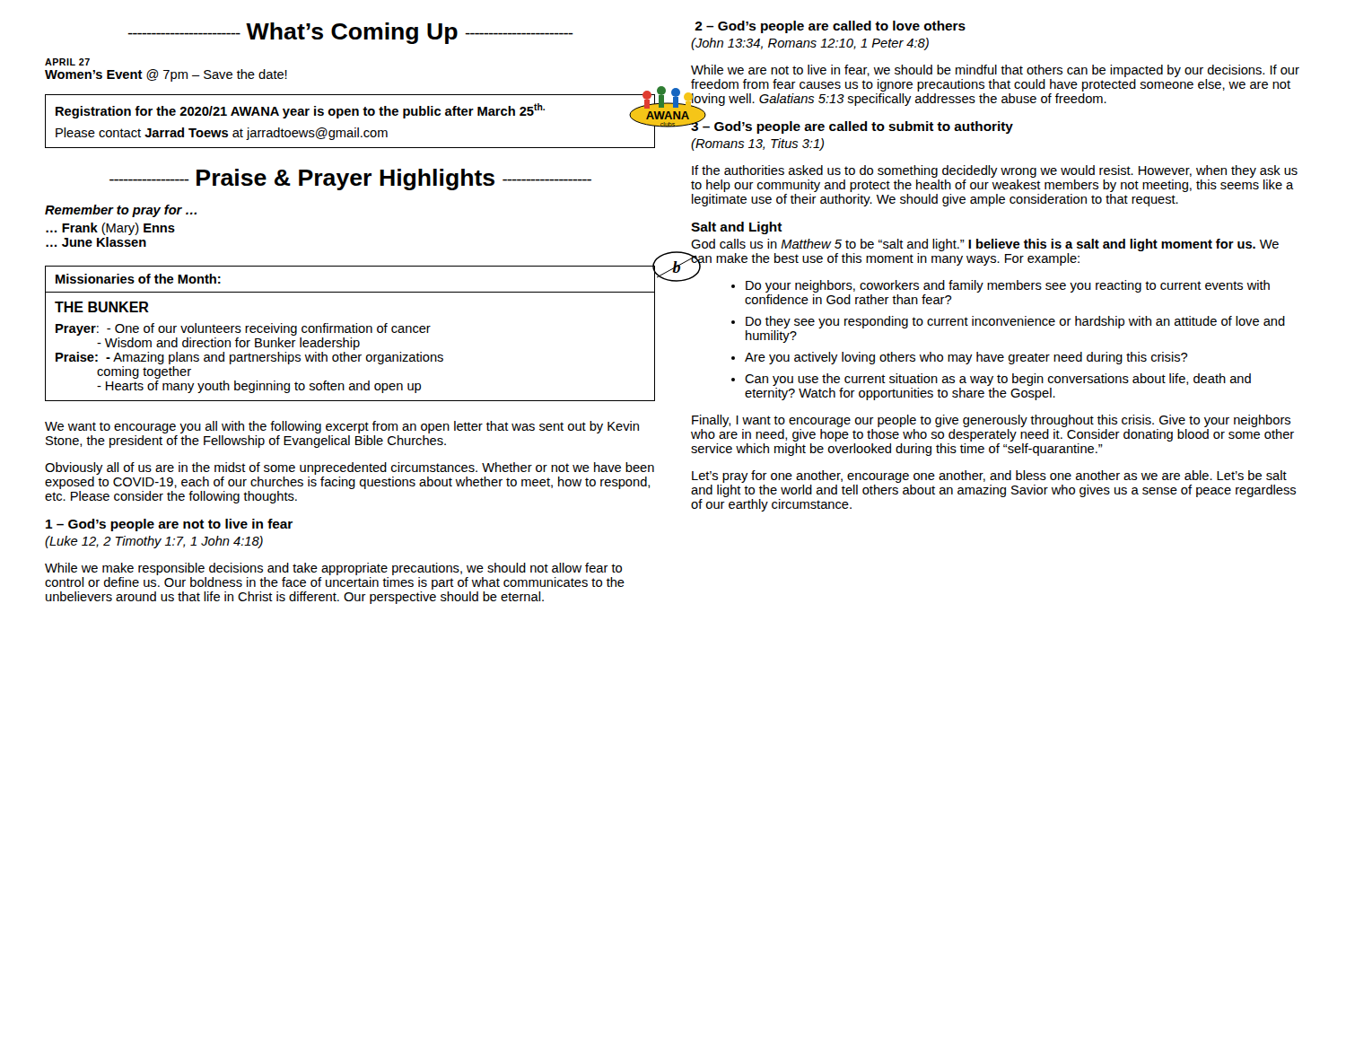------------------------ What’s Coming Up -----------------------
APRIL 27
Women’s Event @ 7pm – Save the date!
AWANA clubs
Registration for the 2020/21 AWANA year is open to the public after March 25th.
Please contact Jarrad Toews at jarradtoews@gmail.com
----------------- Praise & Prayer Highlights -------------------
Remember to pray for …
… Frank (Mary) Enns
… June Klassen
b
Missionaries of the Month:
THE BUNKER
Prayer: - One of our volunteers receiving confirmation of cancer
- Wisdom and direction for Bunker leadership
Praise: - Amazing plans and partnerships with other organizations
coming together
- Hearts of many youth beginning to soften and open up
We want to encourage you all with the following excerpt from an open letter that was sent out by Kevin Stone, the president of the Fellowship of Evangelical Bible Churches.
Obviously all of us are in the midst of some unprecedented circumstances. Whether or not we have been exposed to COVID-19, each of our churches is facing questions about whether to meet, how to respond, etc. Please consider the following thoughts.
1 – God’s people are not to live in fear
(Luke 12, 2 Timothy 1:7, 1 John 4:18)
While we make responsible decisions and take appropriate precautions, we should not allow fear to control or define us. Our boldness in the face of uncertain times is part of what communicates to the unbelievers around us that life in Christ is different. Our perspective should be eternal.
2 – God’s people are called to love others
(John 13:34, Romans 12:10, 1 Peter 4:8)
While we are not to live in fear, we should be mindful that others can be impacted by our decisions. If our freedom from fear causes us to ignore precautions that could have protected someone else, we are not loving well. Galatians 5:13 specifically addresses the abuse of freedom.
3 – God’s people are called to submit to authority
(Romans 13, Titus 3:1)
If the authorities asked us to do something decidedly wrong we would resist. However, when they ask us to help our community and protect the health of our weakest members by not meeting, this seems like a legitimate use of their authority. We should give ample consideration to that request.
Salt and Light
God calls us in Matthew 5 to be “salt and light.” I believe this is a salt and light moment for us. We can make the best use of this moment in many ways. For example:
Do your neighbors, coworkers and family members see you reacting to current events with confidence in God rather than fear?
Do they see you responding to current inconvenience or hardship with an attitude of love and humility?
Are you actively loving others who may have greater need during this crisis?
Can you use the current situation as a way to begin conversations about life, death and eternity? Watch for opportunities to share the Gospel.
Finally, I want to encourage our people to give generously throughout this crisis. Give to your neighbors who are in need, give hope to those who so desperately need it. Consider donating blood or some other service which might be overlooked during this time of “self-quarantine.”
Let’s pray for one another, encourage one another, and bless one another as we are able. Let’s be salt and light to the world and tell others about an amazing Savior who gives us a sense of peace regardless of our earthly circumstance.